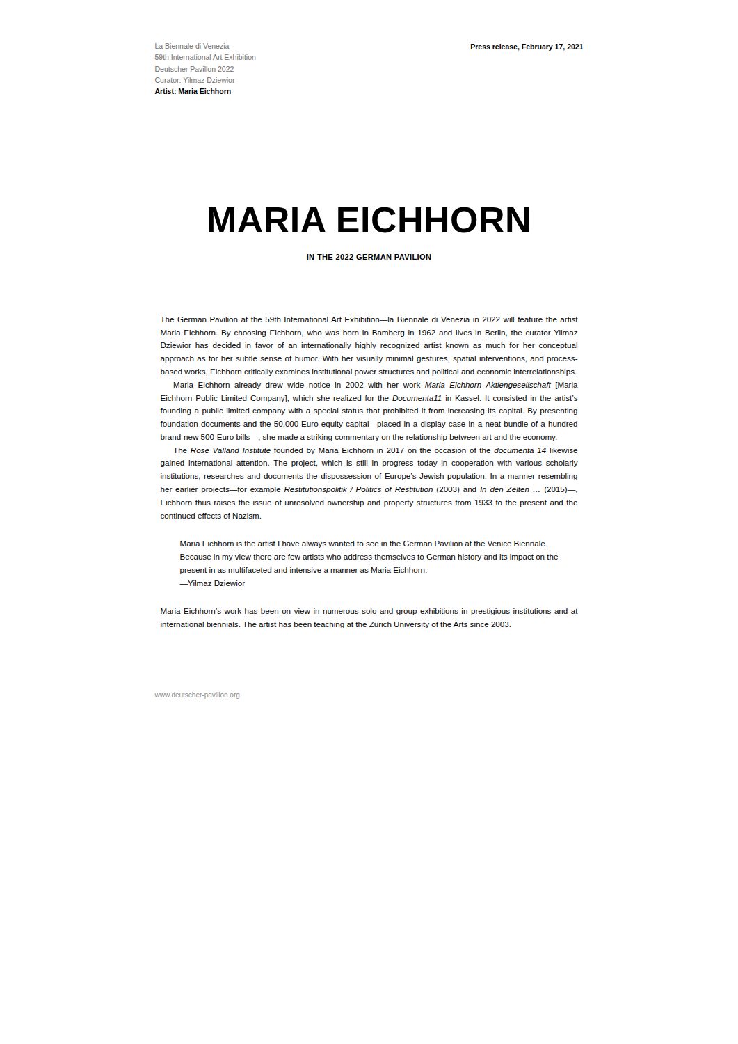La Biennale di Venezia
59th International Art Exhibition
Deutscher Pavillon 2022
Curator: Yilmaz Dziewior
Artist: Maria Eichhorn
Press release, February 17, 2021
MARIA EICHHORN
IN THE 2022 GERMAN PAVILION
The German Pavilion at the 59th International Art Exhibition—la Biennale di Venezia in 2022 will feature the artist Maria Eichhorn. By choosing Eichhorn, who was born in Bamberg in 1962 and lives in Berlin, the curator Yilmaz Dziewior has decided in favor of an internationally highly recognized artist known as much for her conceptual approach as for her subtle sense of humor. With her visually minimal gestures, spatial interventions, and process-based works, Eichhorn critically examines institutional power structures and political and economic interrelationships.
Maria Eichhorn already drew wide notice in 2002 with her work Maria Eichhorn Aktiengesellschaft [Maria Eichhorn Public Limited Company], which she realized for the Documenta11 in Kassel. It consisted in the artist’s founding a public limited company with a special status that prohibited it from increasing its capital. By presenting foundation documents and the 50,000-Euro equity capital—placed in a display case in a neat bundle of a hundred brand-new 500-Euro bills—, she made a striking commentary on the relationship between art and the economy.
The Rose Valland Institute founded by Maria Eichhorn in 2017 on the occasion of the documenta 14 likewise gained international attention. The project, which is still in progress today in cooperation with various scholarly institutions, researches and documents the dispossession of Europe’s Jewish population. In a manner resembling her earlier projects—for example Restitutionspolitik / Politics of Restitution (2003) and In den Zelten … (2015)—, Eichhorn thus raises the issue of unresolved ownership and property structures from 1933 to the present and the continued effects of Nazism.
Maria Eichhorn is the artist I have always wanted to see in the German Pavilion at the Venice Biennale. Because in my view there are few artists who address themselves to German history and its impact on the present in as multifaceted and intensive a manner as Maria Eichhorn.
—Yilmaz Dziewior
Maria Eichhorn’s work has been on view in numerous solo and group exhibitions in prestigious institutions and at international biennials. The artist has been teaching at the Zurich University of the Arts since 2003.
www.deutscher-pavillon.org